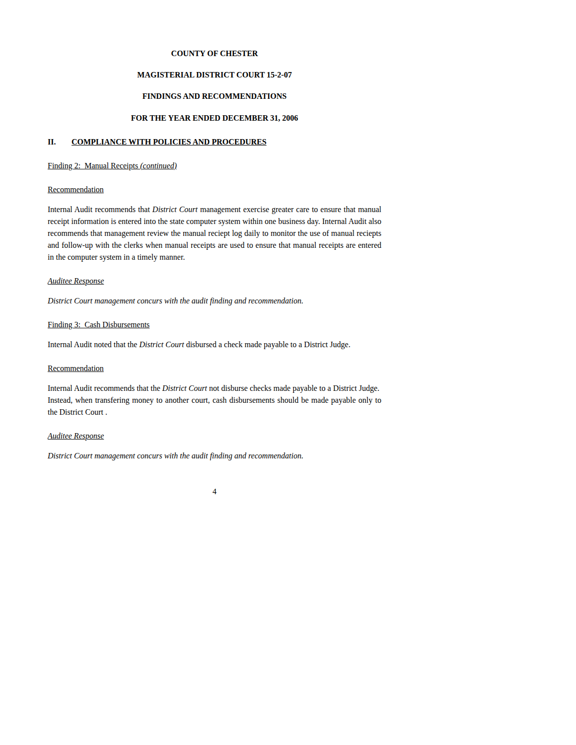COUNTY OF CHESTER
MAGISTERIAL DISTRICT COURT 15-2-07
FINDINGS AND RECOMMENDATIONS
FOR THE YEAR ENDED DECEMBER 31, 2006
II. COMPLIANCE WITH POLICIES AND PROCEDURES
Finding 2: Manual Receipts (continued)
Recommendation
Internal Audit recommends that District Court management exercise greater care to ensure that manual receipt information is entered into the state computer system within one business day. Internal Audit also recommends that management review the manual reciept log daily to monitor the use of manual reciepts and follow-up with the clerks when manual receipts are used to ensure that manual receipts are entered in the computer system in a timely manner.
Auditee Response
District Court management concurs with the audit finding and recommendation.
Finding 3: Cash Disbursements
Internal Audit noted that the District Court disbursed a check made payable to a District Judge.
Recommendation
Internal Audit recommends that the District Court not disburse checks made payable to a District Judge. Instead, when transfering money to another court, cash disbursements should be made payable only to the District Court .
Auditee Response
District Court management concurs with the audit finding and recommendation.
4